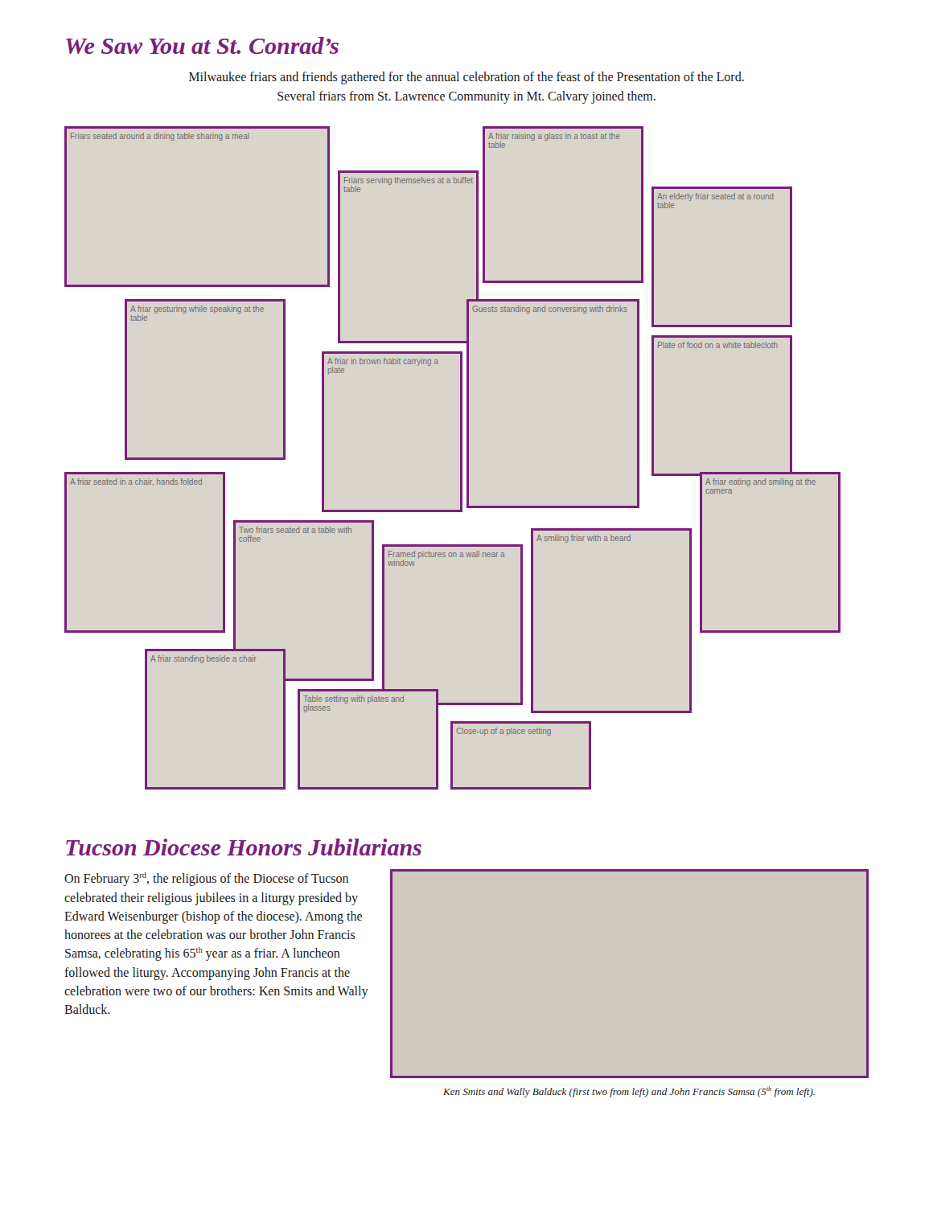We Saw You at St. Conrad’s
Milwaukee friars and friends gathered for the annual celebration of the feast of the Presentation of the Lord.
Several friars from St. Lawrence Community in Mt. Calvary joined them.
Friars seated around a dining table sharing a meal
Friars serving themselves at a buffet table
A friar raising a glass in a toast at the table
An elderly friar seated at a round table
A friar gesturing while speaking at the table
A friar in brown habit carrying a plate
Guests standing and conversing with drinks
Plate of food on a white tablecloth
A friar seated in a chair, hands folded
Two friars seated at a table with coffee
Framed pictures on a wall near a window
A smiling friar with a beard
A friar eating and smiling at the camera
A friar standing beside a chair
Table setting with plates and glasses
Close-up of a place setting
Tucson Diocese Honors Jubilarians
On February 3rd, the religious of the Diocese of Tucson celebrated their religious jubilees in a liturgy presided by Edward Weisenburger (bishop of the diocese). Among the honorees at the celebration was our brother John Francis Samsa, celebrating his 65th year as a friar. A luncheon followed the liturgy. Accompanying John Francis at the celebration were two of our brothers: Ken Smits and Wally Balduck.
Ken Smits and Wally Balduck (first two from left) and John Francis Samsa (5th from left).